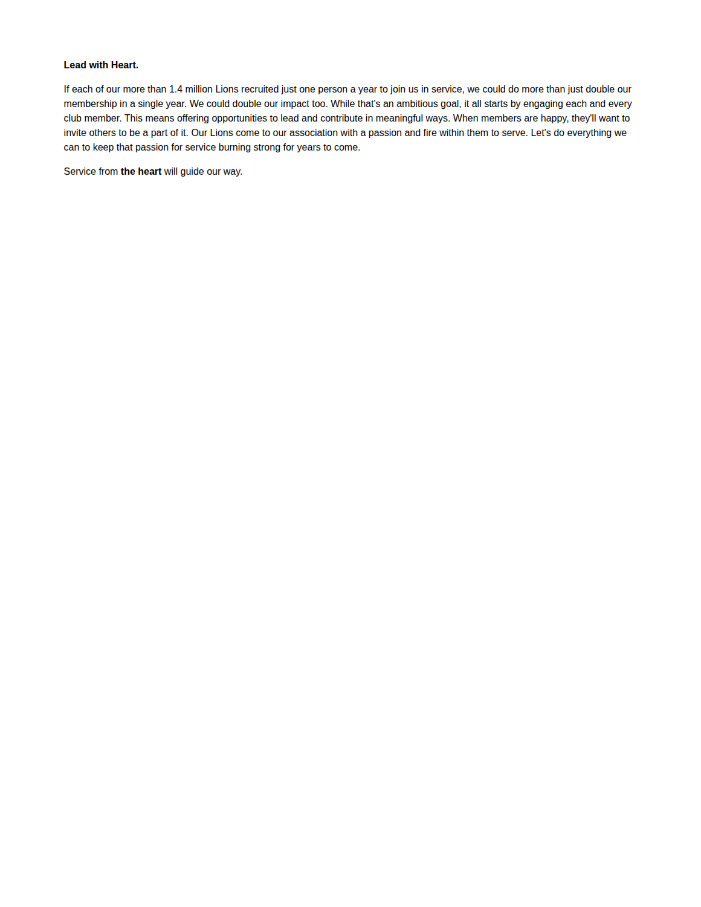Lead with Heart.
If each of our more than 1.4 million Lions recruited just one person a year to join us in service, we could do more than just double our membership in a single year. We could double our impact too. While that's an ambitious goal, it all starts by engaging each and every club member. This means offering opportunities to lead and contribute in meaningful ways. When members are happy, they'll want to invite others to be a part of it. Our Lions come to our association with a passion and fire within them to serve. Let's do everything we can to keep that passion for service burning strong for years to come.
Service from the heart will guide our way.